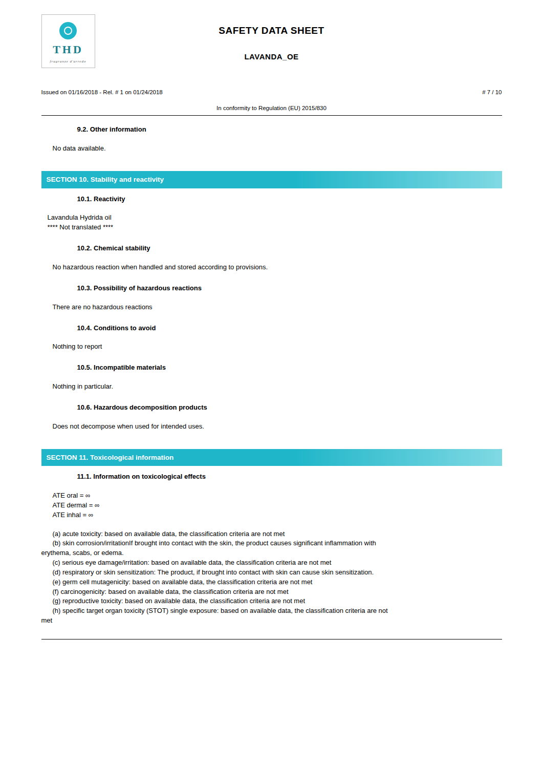THD
fragranze d'arredo
SAFETY DATA SHEET
LAVANDA_OE
Issued on 01/16/2018 - Rel. # 1 on 01/24/2018 # 7 / 10
In conformity to Regulation (EU) 2015/830
9.2. Other information
No data available.
SECTION 10. Stability and reactivity
10.1. Reactivity
Lavandula Hydrida oil
**** Not translated ****
10.2. Chemical stability
No hazardous reaction when handled and stored according to provisions.
10.3. Possibility of hazardous reactions
There are no hazardous reactions
10.4. Conditions to avoid
Nothing to report
10.5. Incompatible materials
Nothing in particular.
10.6. Hazardous decomposition products
Does not decompose when used for intended uses.
SECTION 11. Toxicological information
11.1. Information on toxicological effects
ATE oral = ∞
ATE dermal = ∞
ATE inhal = ∞
(a) acute toxicity: based on available data, the classification criteria are not met
(b) skin corrosion/irritationIf brought into contact with the skin, the product causes significant inflammation with
erythema, scabs, or edema.
(c) serious eye damage/irritation: based on available data, the classification criteria are not met
(d) respiratory or skin sensitization: The product, if brought into contact with skin can cause skin sensitization.
(e) germ cell mutagenicity: based on available data, the classification criteria are not met
(f) carcinogenicity: based on available data, the classification criteria are not met
(g) reproductive toxicity: based on available data, the classification criteria are not met
(h) specific target organ toxicity (STOT) single exposure: based on available data, the classification criteria are not
met